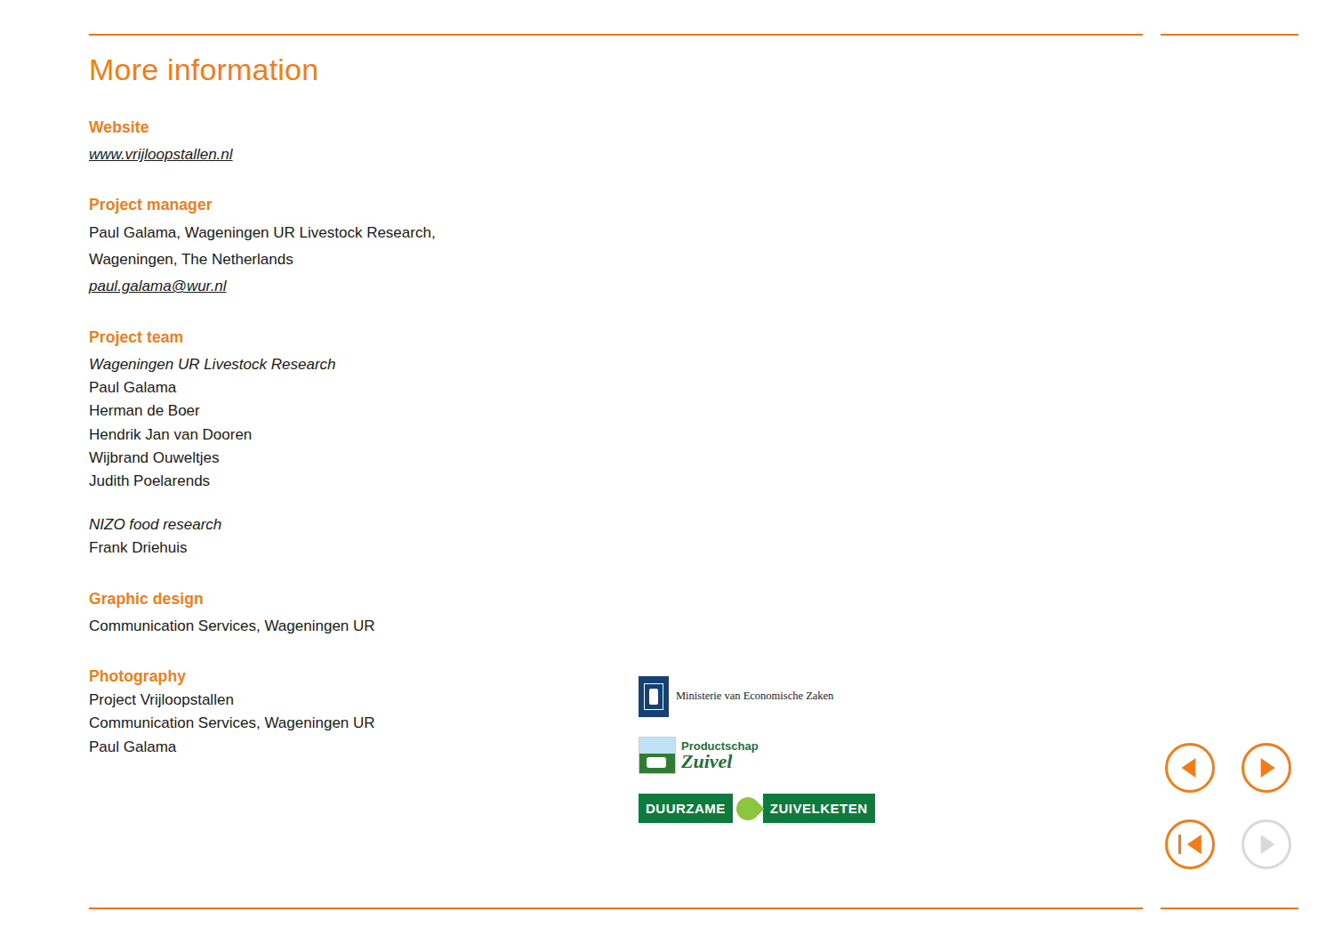More information
Website
www.vrijloopstallen.nl
Project manager
Paul Galama, Wageningen UR Livestock Research,
Wageningen, The Netherlands
paul.galama@wur.nl
Project team
Wageningen UR Livestock Research
Paul Galama
Herman de Boer
Hendrik Jan van Dooren
Wijbrand Ouweltjes
Judith Poelarends
NIZO food research
Frank Driehuis
Graphic design
Communication Services, Wageningen UR
Photography
Project Vrijloopstallen
Communication Services, Wageningen UR
Paul Galama
Ministerie van Economische Zaken
Productschap
Zuivel
DUURZAME
ZUIVELKETEN